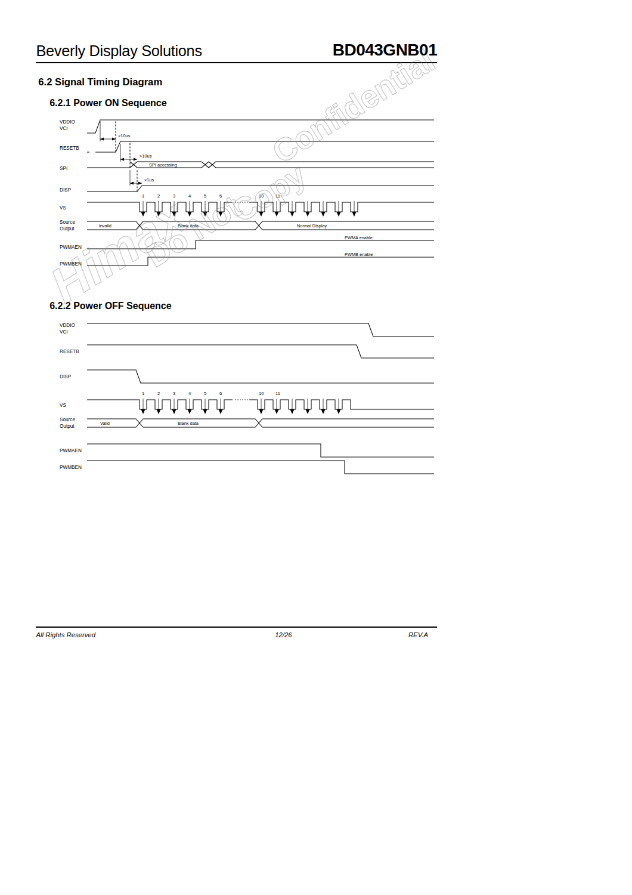Beverly Display Solutions
BD043GNB01
6.2 Signal Timing Diagram
6.2.1 Power ON Sequence
VDDIO VCI >10us RESETB >10us SPI SPI accessing >1us DISP 1 2 3 4 5 6 10 11 VS Source Output invalid Blank data Normal Display PWMAEN PWMA enable PWMBEN PWMB enable
6.2.2 Power OFF Sequence
VDDIO VCI RESETB DISP 1 2 3 4 5 6 10 11 VS Source Output Valid Blank data PWMAEN PWMBEN
All Rights Reserved
12/26
REV.A
Himax
Do Not
Confidential
Copy